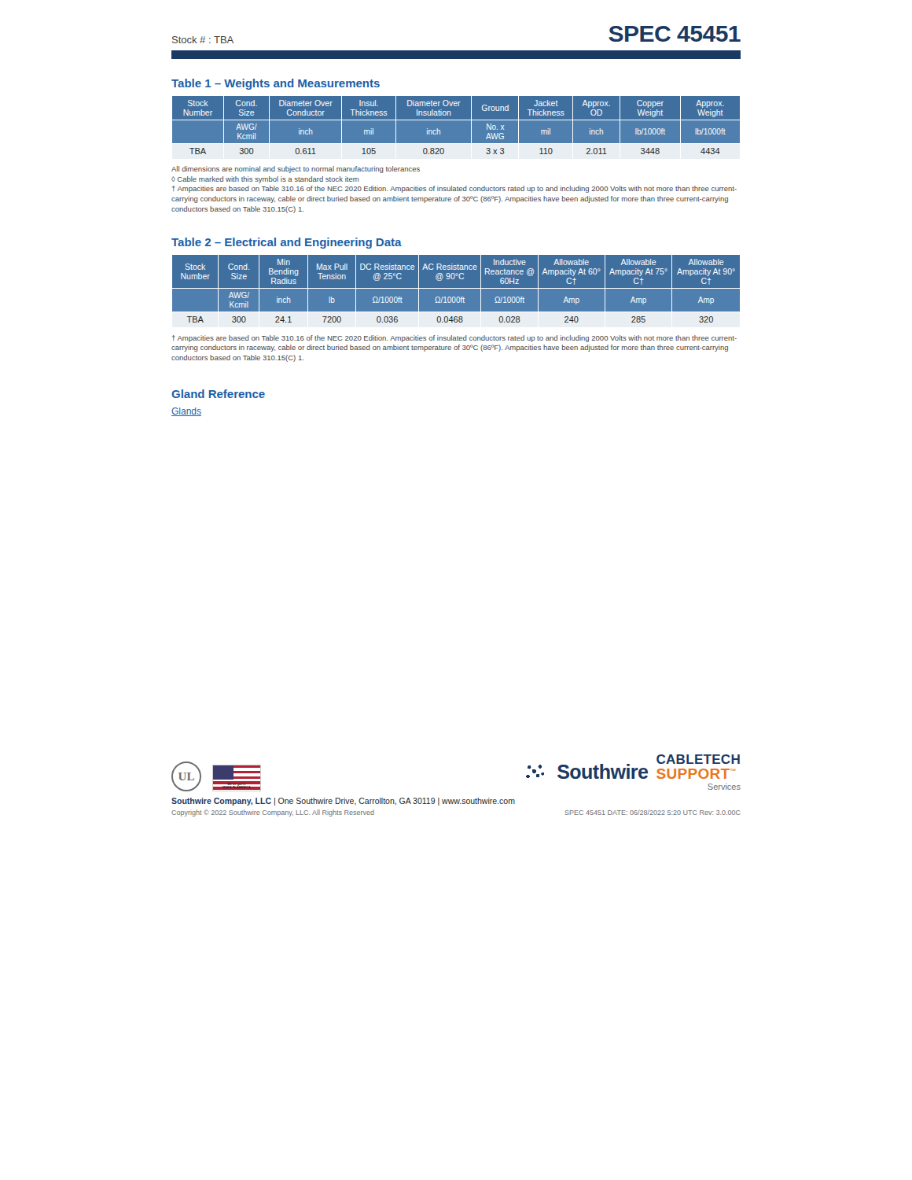Stock # : TBA
SPEC 45451
Table 1 – Weights and Measurements
| Stock Number | Cond. Size | Diameter Over Conductor | Insul. Thickness | Diameter Over Insulation | Ground | Jacket Thickness | Approx. OD | Copper Weight | Approx. Weight |
| --- | --- | --- | --- | --- | --- | --- | --- | --- | --- |
| | AWG/ Kcmil | inch | mil | inch | No. x AWG | mil | inch | lb/1000ft | lb/1000ft |
| TBA | 300 | 0.611 | 105 | 0.820 | 3 x 3 | 110 | 2.011 | 3448 | 4434 |
All dimensions are nominal and subject to normal manufacturing tolerances
◊ Cable marked with this symbol is a standard stock item
† Ampacities are based on Table 310.16 of the NEC 2020 Edition. Ampacities of insulated conductors rated up to and including 2000 Volts with not more than three current-carrying conductors in raceway, cable or direct buried based on ambient temperature of 30ºC (86ºF). Ampacities have been adjusted for more than three current-carrying conductors based on Table 310.15(C) 1.
Table 2 – Electrical and Engineering Data
| Stock Number | Cond. Size | Min Bending Radius | Max Pull Tension | DC Resistance @ 25°C | AC Resistance @ 90°C | Inductive Reactance @ 60Hz | Allowable Ampacity At 60° C† | Allowable Ampacity At 75° C† | Allowable Ampacity At 90° C† |
| --- | --- | --- | --- | --- | --- | --- | --- | --- | --- |
| | AWG/ Kcmil | inch | lb | Ω/1000ft | Ω/1000ft | Ω/1000ft | Amp | Amp | Amp |
| TBA | 300 | 24.1 | 7200 | 0.036 | 0.0468 | 0.028 | 240 | 285 | 320 |
† Ampacities are based on Table 310.16 of the NEC 2020 Edition. Ampacities of insulated conductors rated up to and including 2000 Volts with not more than three current-carrying conductors in raceway, cable or direct buried based on ambient temperature of 30ºC (86ºF). Ampacities have been adjusted for more than three current-carrying conductors based on Table 310.15(C) 1.
Gland Reference
Glands
UL
We’ve got it.
MADE IN AMERICA
Southwire
CABLETECH
SUPPORT™
Services
Southwire Company, LLC | One Southwire Drive, Carrollton, GA 30119 | www.southwire.com
Copyright © 2022 Southwire Company, LLC. All Rights Reserved
SPEC 45451 DATE: 06/28/2022 5:20 UTC Rev: 3.0.00C